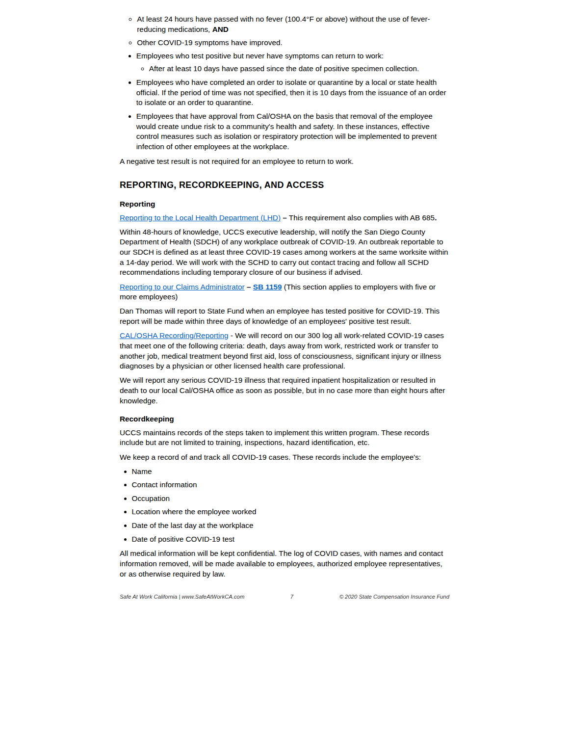At least 24 hours have passed with no fever (100.4°F or above) without the use of fever-reducing medications, AND
Other COVID-19 symptoms have improved.
Employees who test positive but never have symptoms can return to work:
After at least 10 days have passed since the date of positive specimen collection.
Employees who have completed an order to isolate or quarantine by a local or state health official. If the period of time was not specified, then it is 10 days from the issuance of an order to isolate or an order to quarantine.
Employees that have approval from Cal/OSHA on the basis that removal of the employee would create undue risk to a community's health and safety. In these instances, effective control measures such as isolation or respiratory protection will be implemented to prevent infection of other employees at the workplace.
A negative test result is not required for an employee to return to work.
REPORTING, RECORDKEEPING, AND ACCESS
Reporting
Reporting to the Local Health Department (LHD) – This requirement also complies with AB 685.
Within 48-hours of knowledge, UCCS executive leadership, will notify the San Diego County Department of Health (SDCH) of any workplace outbreak of COVID-19. An outbreak reportable to our SDCH is defined as at least three COVID-19 cases among workers at the same worksite within a 14-day period. We will work with the SCHD to carry out contact tracing and follow all SCHD recommendations including temporary closure of our business if advised.
Reporting to our Claims Administrator – SB 1159 (This section applies to employers with five or more employees)
Dan Thomas will report to State Fund when an employee has tested positive for COVID-19. This report will be made within three days of knowledge of an employees' positive test result.
CAL/OSHA Recording/Reporting - We will record on our 300 log all work-related COVID-19 cases that meet one of the following criteria: death, days away from work, restricted work or transfer to another job, medical treatment beyond first aid, loss of consciousness, significant injury or illness diagnoses by a physician or other licensed health care professional.
We will report any serious COVID-19 illness that required inpatient hospitalization or resulted in death to our local Cal/OSHA office as soon as possible, but in no case more than eight hours after knowledge.
Recordkeeping
UCCS maintains records of the steps taken to implement this written program. These records include but are not limited to training, inspections, hazard identification, etc.
We keep a record of and track all COVID-19 cases. These records include the employee's:
Name
Contact information
Occupation
Location where the employee worked
Date of the last day at the workplace
Date of positive COVID-19 test
All medical information will be kept confidential. The log of COVID cases, with names and contact information removed, will be made available to employees, authorized employee representatives, or as otherwise required by law.
Safe At Work California | www.SafeAtWorkCA.com 7 © 2020 State Compensation Insurance Fund